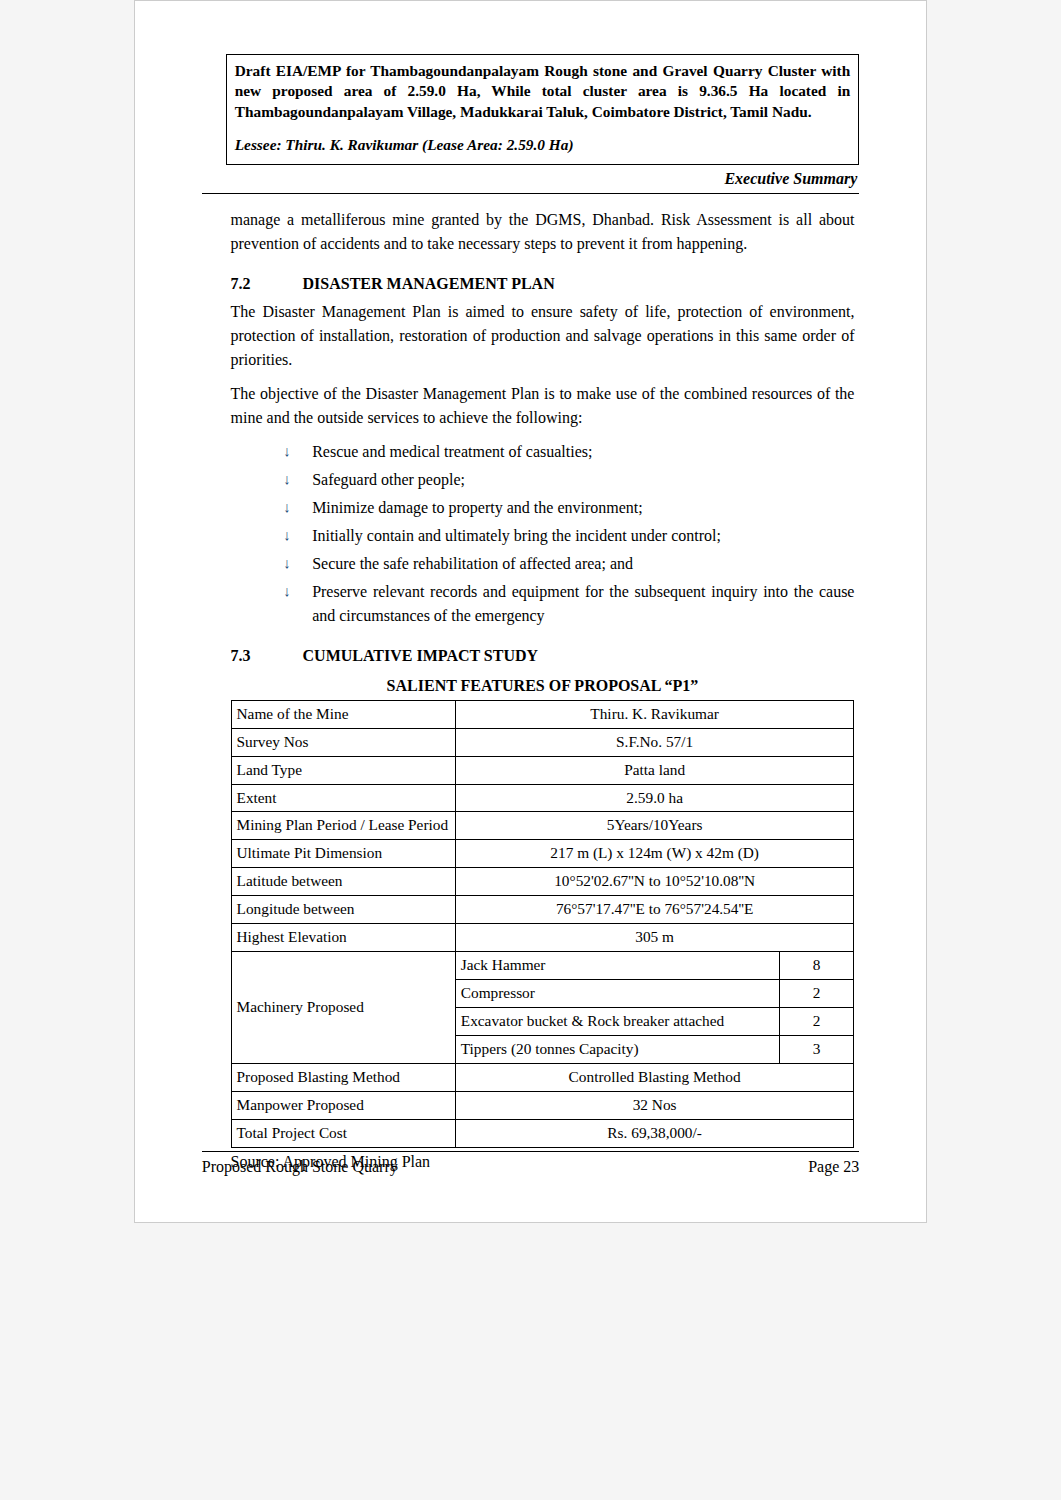Draft EIA/EMP for Thambagoundanpalayam Rough stone and Gravel Quarry Cluster with new proposed area of 2.59.0 Ha, While total cluster area is 9.36.5 Ha located in Thambagoundanpalayam Village, Madukkarai Taluk, Coimbatore District, Tamil Nadu.
Lessee: Thiru. K. Ravikumar (Lease Area: 2.59.0 Ha)
Executive Summary
manage a metalliferous mine granted by the DGMS, Dhanbad. Risk Assessment is all about prevention of accidents and to take necessary steps to prevent it from happening.
7.2 DISASTER MANAGEMENT PLAN
The Disaster Management Plan is aimed to ensure safety of life, protection of environment, protection of installation, restoration of production and salvage operations in this same order of priorities.
The objective of the Disaster Management Plan is to make use of the combined resources of the mine and the outside services to achieve the following:
Rescue and medical treatment of casualties;
Safeguard other people;
Minimize damage to property and the environment;
Initially contain and ultimately bring the incident under control;
Secure the safe rehabilitation of affected area; and
Preserve relevant records and equipment for the subsequent inquiry into the cause and circumstances of the emergency
7.3 CUMULATIVE IMPACT STUDY
SALIENT FEATURES OF PROPOSAL “P1”
| Name of the Mine | Thiru. K. Ravikumar |
| Survey Nos | S.F.No. 57/1 |
| Land Type | Patta land |
| Extent | 2.59.0 ha |
| Mining Plan Period / Lease Period | 5Years/10Years |
| Ultimate Pit Dimension | 217 m (L) x 124m (W) x 42m (D) |
| Latitude between | 10°52'02.67''N to 10°52'10.08''N |
| Longitude between | 76°57'17.47''E to 76°57'24.54''E |
| Highest Elevation | 305 m |
| Machinery Proposed | Jack Hammer | 8 |
| Compressor | 2 |
| Excavator bucket & Rock breaker attached | 2 |
| Tippers (20 tonnes Capacity) | 3 |
| Proposed Blasting Method | Controlled Blasting Method |
| Manpower Proposed | 32 Nos |
| Total Project Cost | Rs. 69,38,000/- |
Source: Approved Mining Plan
Proposed Rough Stone Quarry
Page 23